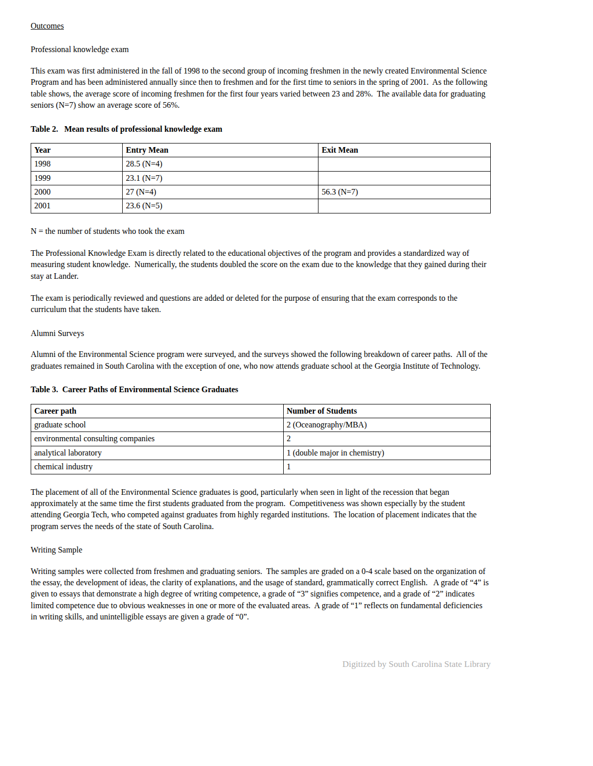Outcomes
Professional knowledge exam
This exam was first administered in the fall of 1998 to the second group of incoming freshmen in the newly created Environmental Science Program and has been administered annually since then to freshmen and for the first time to seniors in the spring of 2001. As the following table shows, the average score of incoming freshmen for the first four years varied between 23 and 28%. The available data for graduating seniors (N=7) show an average score of 56%.
Table 2. Mean results of professional knowledge exam
| Year | Entry Mean | Exit Mean |
| --- | --- | --- |
| 1998 | 28.5 (N=4) | |
| 1999 | 23.1 (N=7) | |
| 2000 | 27 (N=4) | 56.3 (N=7) |
| 2001 | 23.6 (N=5) | |
N = the number of students who took the exam
The Professional Knowledge Exam is directly related to the educational objectives of the program and provides a standardized way of measuring student knowledge. Numerically, the students doubled the score on the exam due to the knowledge that they gained during their stay at Lander.
The exam is periodically reviewed and questions are added or deleted for the purpose of ensuring that the exam corresponds to the curriculum that the students have taken.
Alumni Surveys
Alumni of the Environmental Science program were surveyed, and the surveys showed the following breakdown of career paths. All of the graduates remained in South Carolina with the exception of one, who now attends graduate school at the Georgia Institute of Technology.
Table 3. Career Paths of Environmental Science Graduates
| Career path | Number of Students |
| --- | --- |
| graduate school | 2 (Oceanography/MBA) |
| environmental consulting companies | 2 |
| analytical laboratory | 1 (double major in chemistry) |
| chemical industry | 1 |
The placement of all of the Environmental Science graduates is good, particularly when seen in light of the recession that began approximately at the same time the first students graduated from the program. Competitiveness was shown especially by the student attending Georgia Tech, who competed against graduates from highly regarded institutions. The location of placement indicates that the program serves the needs of the state of South Carolina.
Writing Sample
Writing samples were collected from freshmen and graduating seniors. The samples are graded on a 0-4 scale based on the organization of the essay, the development of ideas, the clarity of explanations, and the usage of standard, grammatically correct English. A grade of “4” is given to essays that demonstrate a high degree of writing competence, a grade of “3” signifies competence, and a grade of “2” indicates limited competence due to obvious weaknesses in one or more of the evaluated areas. A grade of “1” reflects on fundamental deficiencies in writing skills, and unintelligible essays are given a grade of “0”.
Digitized by South Carolina State Library